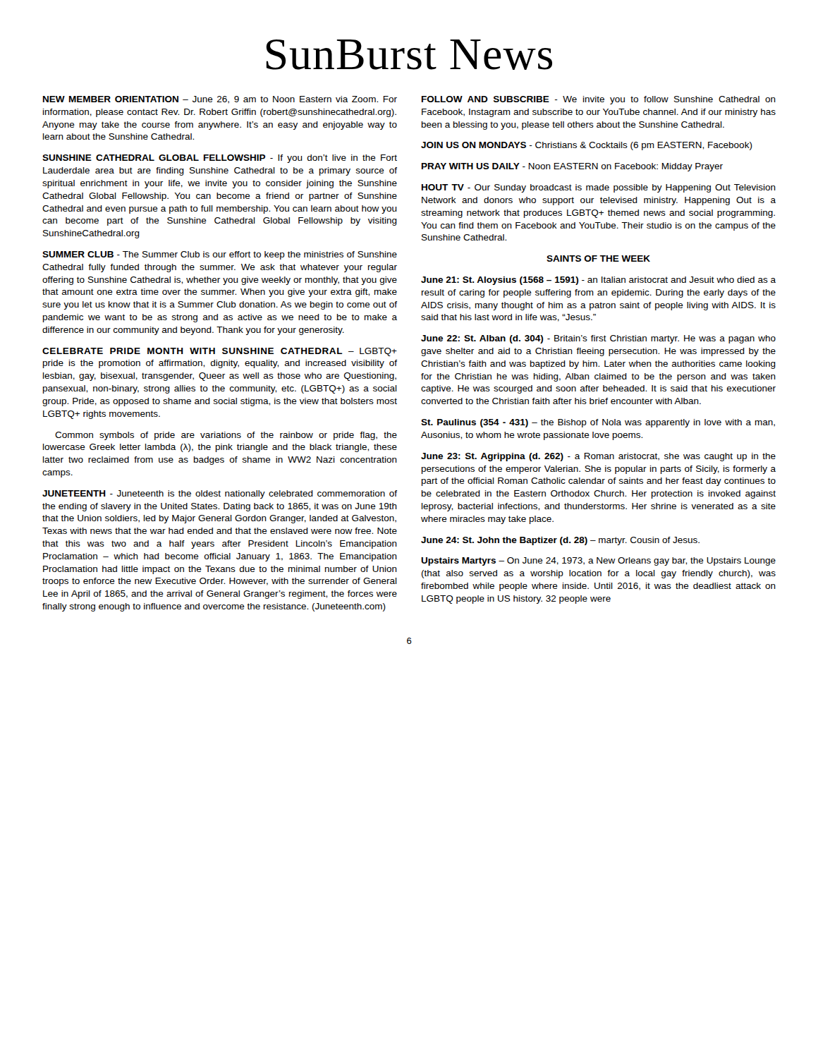SunBurst News
NEW MEMBER ORIENTATION – June 26, 9 am to Noon Eastern via Zoom. For information, please contact Rev. Dr. Robert Griffin (robert@sunshinecathedral.org). Anyone may take the course from anywhere. It’s an easy and enjoyable way to learn about the Sunshine Cathedral.
SUNSHINE CATHEDRAL GLOBAL FELLOWSHIP - If you don’t live in the Fort Lauderdale area but are finding Sunshine Cathedral to be a primary source of spiritual enrichment in your life, we invite you to consider joining the Sunshine Cathedral Global Fellowship. You can become a friend or partner of Sunshine Cathedral and even pursue a path to full membership. You can learn about how you can become part of the Sunshine Cathedral Global Fellowship by visiting SunshineCathedral.org
SUMMER CLUB - The Summer Club is our effort to keep the ministries of Sunshine Cathedral fully funded through the summer. We ask that whatever your regular offering to Sunshine Cathedral is, whether you give weekly or monthly, that you give that amount one extra time over the summer. When you give your extra gift, make sure you let us know that it is a Summer Club donation. As we begin to come out of pandemic we want to be as strong and as active as we need to be to make a difference in our community and beyond. Thank you for your generosity.
CELEBRATE PRIDE MONTH WITH SUNSHINE CATHEDRAL – LGBTQ+ pride is the promotion of affirmation, dignity, equality, and increased visibility of lesbian, gay, bisexual, transgender, Queer as well as those who are Questioning, pansexual, non-binary, strong allies to the community, etc. (LGBTQ+) as a social group. Pride, as opposed to shame and social stigma, is the view that bolsters most LGBTQ+ rights movements.
Common symbols of pride are variations of the rainbow or pride flag, the lowercase Greek letter lambda (λ), the pink triangle and the black triangle, these latter two reclaimed from use as badges of shame in WW2 Nazi concentration camps.
JUNETEENTH - Juneteenth is the oldest nationally celebrated commemoration of the ending of slavery in the United States. Dating back to 1865, it was on June 19th that the Union soldiers, led by Major General Gordon Granger, landed at Galveston, Texas with news that the war had ended and that the enslaved were now free. Note that this was two and a half years after President Lincoln’s Emancipation Proclamation – which had become official January 1, 1863. The Emancipation Proclamation had little impact on the Texans due to the minimal number of Union troops to enforce the new Executive Order. However, with the surrender of General Lee in April of 1865, and the arrival of General Granger’s regiment, the forces were finally strong enough to influence and overcome the resistance. (Juneteenth.com)
FOLLOW AND SUBSCRIBE - We invite you to follow Sunshine Cathedral on Facebook, Instagram and subscribe to our YouTube channel. And if our ministry has been a blessing to you, please tell others about the Sunshine Cathedral.
JOIN US ON MONDAYS - Christians & Cocktails (6 pm EASTERN, Facebook)
PRAY WITH US DAILY - Noon EASTERN on Facebook: Midday Prayer
HOUT TV - Our Sunday broadcast is made possible by Happening Out Television Network and donors who support our televised ministry. Happening Out is a streaming network that produces LGBTQ+ themed news and social programming. You can find them on Facebook and YouTube. Their studio is on the campus of the Sunshine Cathedral.
SAINTS OF THE WEEK
June 21: St. Aloysius (1568 – 1591) - an Italian aristocrat and Jesuit who died as a result of caring for people suffering from an epidemic. During the early days of the AIDS crisis, many thought of him as a patron saint of people living with AIDS. It is said that his last word in life was, “Jesus.”
June 22: St. Alban (d. 304) - Britain’s first Christian martyr. He was a pagan who gave shelter and aid to a Christian fleeing persecution. He was impressed by the Christian’s faith and was baptized by him. Later when the authorities came looking for the Christian he was hiding, Alban claimed to be the person and was taken captive. He was scourged and soon after beheaded. It is said that his executioner converted to the Christian faith after his brief encounter with Alban.
St. Paulinus (354 - 431) – the Bishop of Nola was apparently in love with a man, Ausonius, to whom he wrote passionate love poems.
June 23: St. Agrippina (d. 262) - a Roman aristocrat, she was caught up in the persecutions of the emperor Valerian. She is popular in parts of Sicily, is formerly a part of the official Roman Catholic calendar of saints and her feast day continues to be celebrated in the Eastern Orthodox Church. Her protection is invoked against leprosy, bacterial infections, and thunderstorms. Her shrine is venerated as a site where miracles may take place.
June 24: St. John the Baptizer (d. 28) – martyr. Cousin of Jesus.
Upstairs Martyrs – On June 24, 1973, a New Orleans gay bar, the Upstairs Lounge (that also served as a worship location for a local gay friendly church), was firebombed while people where inside. Until 2016, it was the deadliest attack on LGBTQ people in US history. 32 people were
6